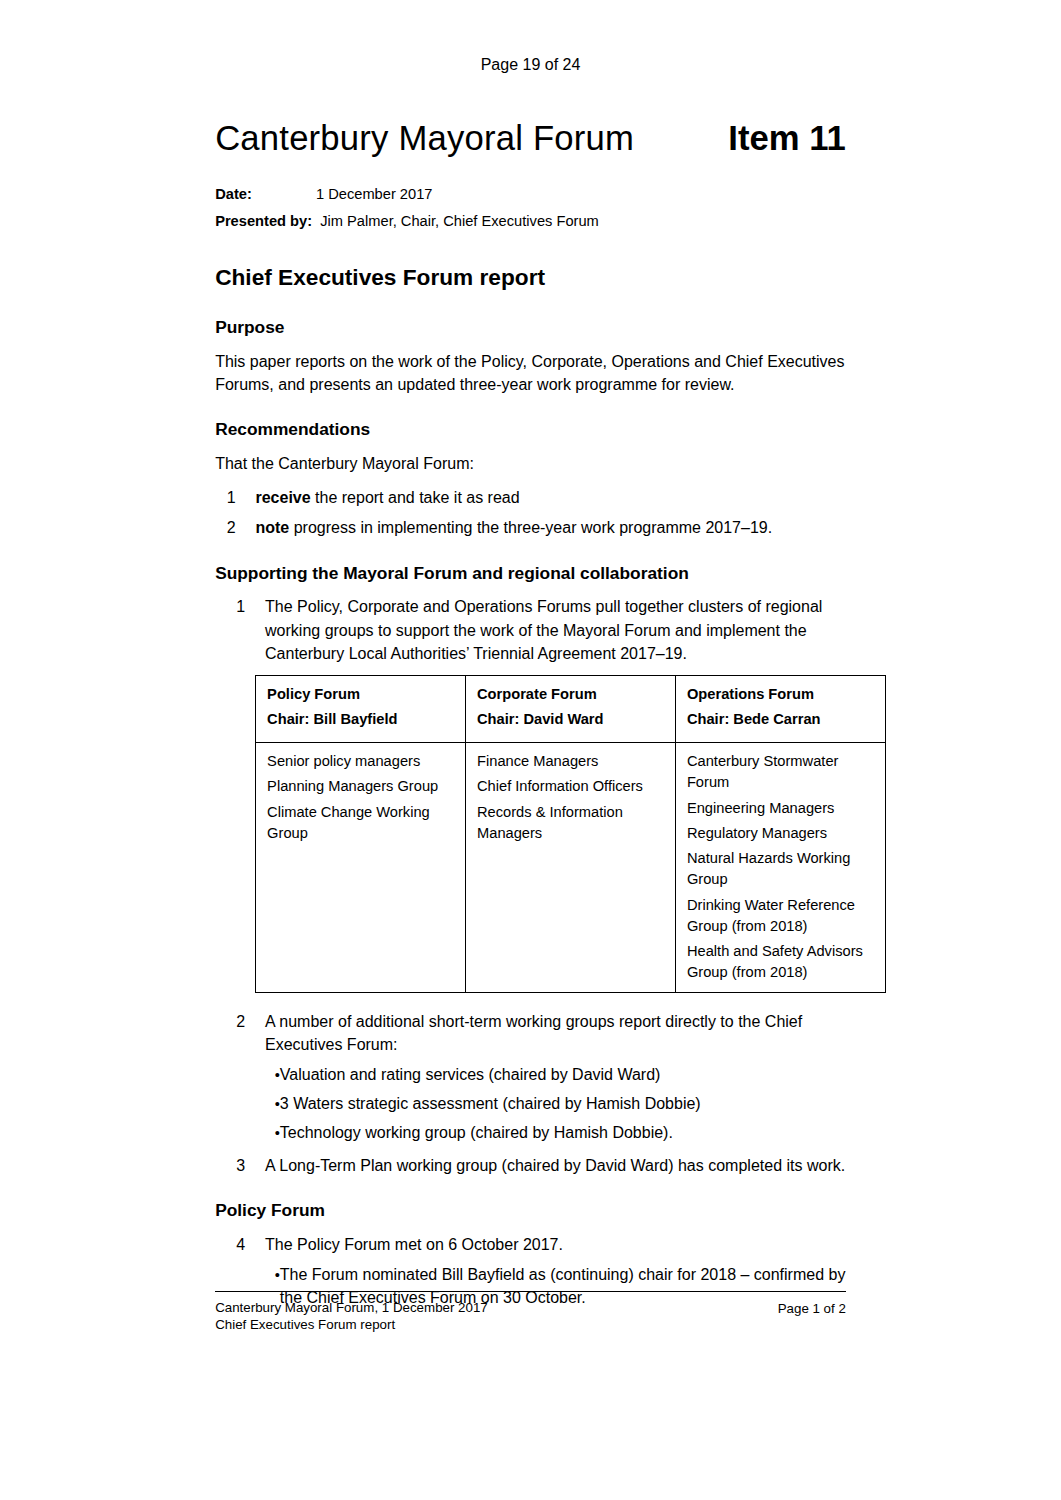Page 19 of 24
Canterbury Mayoral Forum
Item 11
Date: 1 December 2017
Presented by: Jim Palmer, Chair, Chief Executives Forum
Chief Executives Forum report
Purpose
This paper reports on the work of the Policy, Corporate, Operations and Chief Executives Forums, and presents an updated three-year work programme for review.
Recommendations
That the Canterbury Mayoral Forum:
1 receive the report and take it as read
2 note progress in implementing the three-year work programme 2017–19.
Supporting the Mayoral Forum and regional collaboration
1 The Policy, Corporate and Operations Forums pull together clusters of regional working groups to support the work of the Mayoral Forum and implement the Canterbury Local Authorities’ Triennial Agreement 2017–19.
| Policy Forum Chair: Bill Bayfield | Corporate Forum Chair: David Ward | Operations Forum Chair: Bede Carran |
| --- | --- | --- |
| Senior policy managers Planning Managers Group Climate Change Working Group | Finance Managers Chief Information Officers Records & Information Managers | Canterbury Stormwater Forum Engineering Managers Regulatory Managers Natural Hazards Working Group Drinking Water Reference Group (from 2018) Health and Safety Advisors Group (from 2018) |
2 A number of additional short-term working groups report directly to the Chief Executives Forum:
Valuation and rating services (chaired by David Ward)
3 Waters strategic assessment (chaired by Hamish Dobbie)
Technology working group (chaired by Hamish Dobbie).
3 A Long-Term Plan working group (chaired by David Ward) has completed its work.
Policy Forum
4 The Policy Forum met on 6 October 2017.
The Forum nominated Bill Bayfield as (continuing) chair for 2018 – confirmed by the Chief Executives Forum on 30 October.
Canterbury Mayoral Forum, 1 December 2017
Chief Executives Forum report
Page 1 of 2